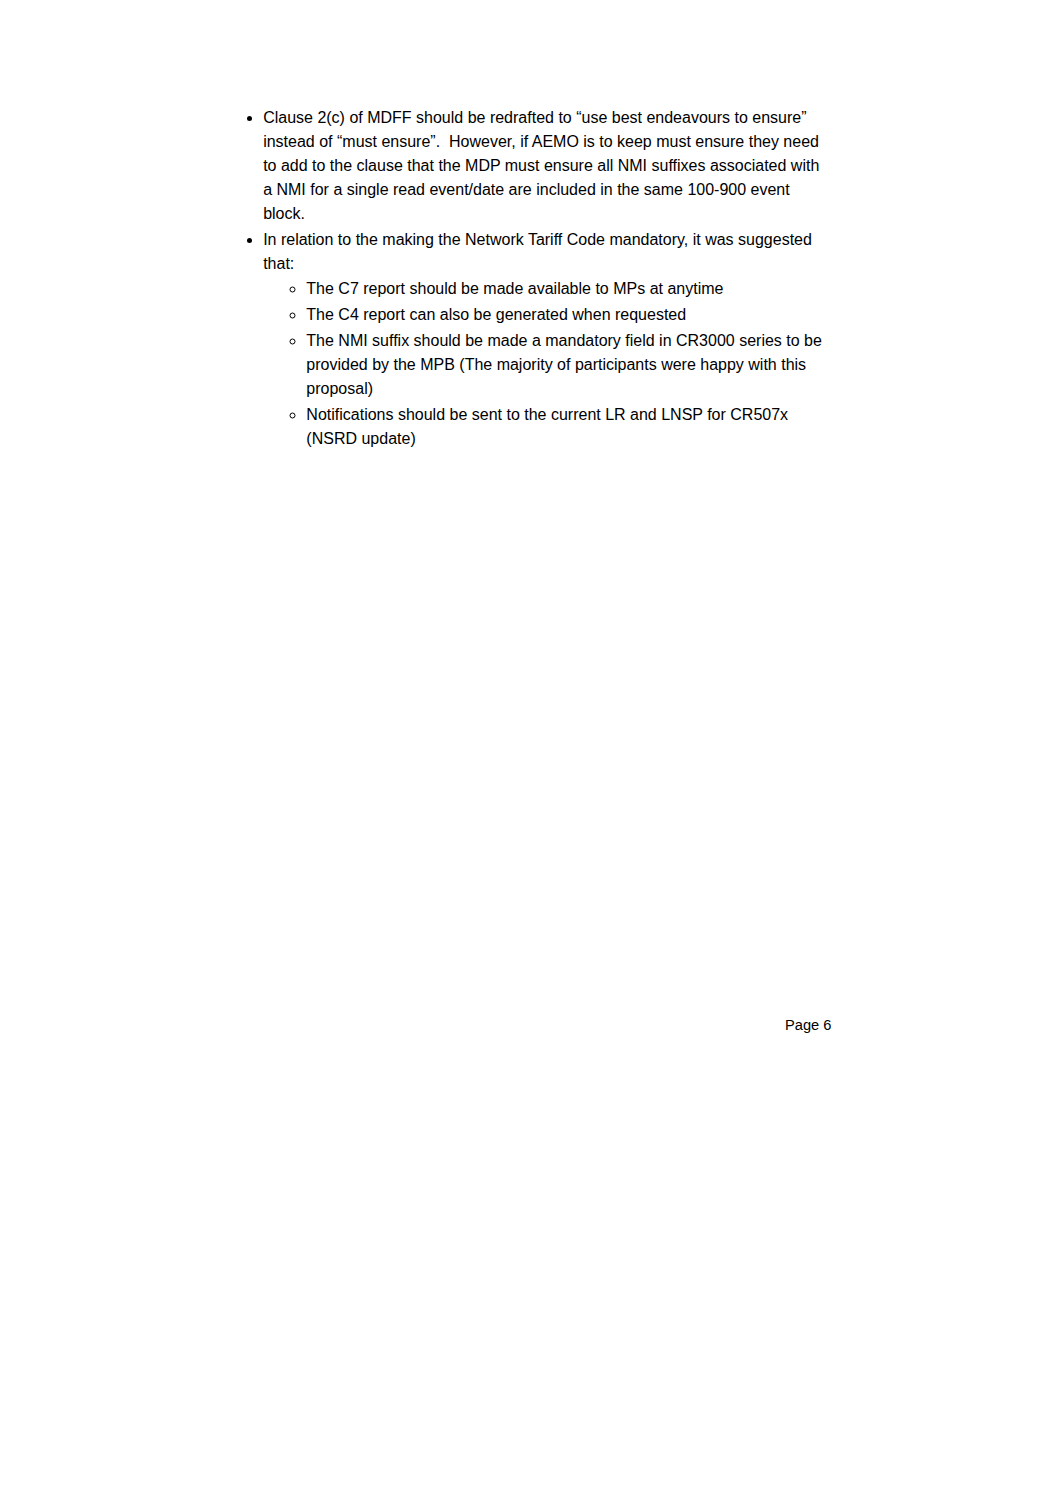Clause 2(c) of MDFF should be redrafted to “use best endeavours to ensure” instead of “must ensure”. However, if AEMO is to keep must ensure they need to add to the clause that the MDP must ensure all NMI suffixes associated with a NMI for a single read event/date are included in the same 100-900 event block.
In relation to the making the Network Tariff Code mandatory, it was suggested that:
The C7 report should be made available to MPs at anytime
The C4 report can also be generated when requested
The NMI suffix should be made a mandatory field in CR3000 series to be provided by the MPB (The majority of participants were happy with this proposal)
Notifications should be sent to the current LR and LNSP for CR507x (NSRD update)
Page 6